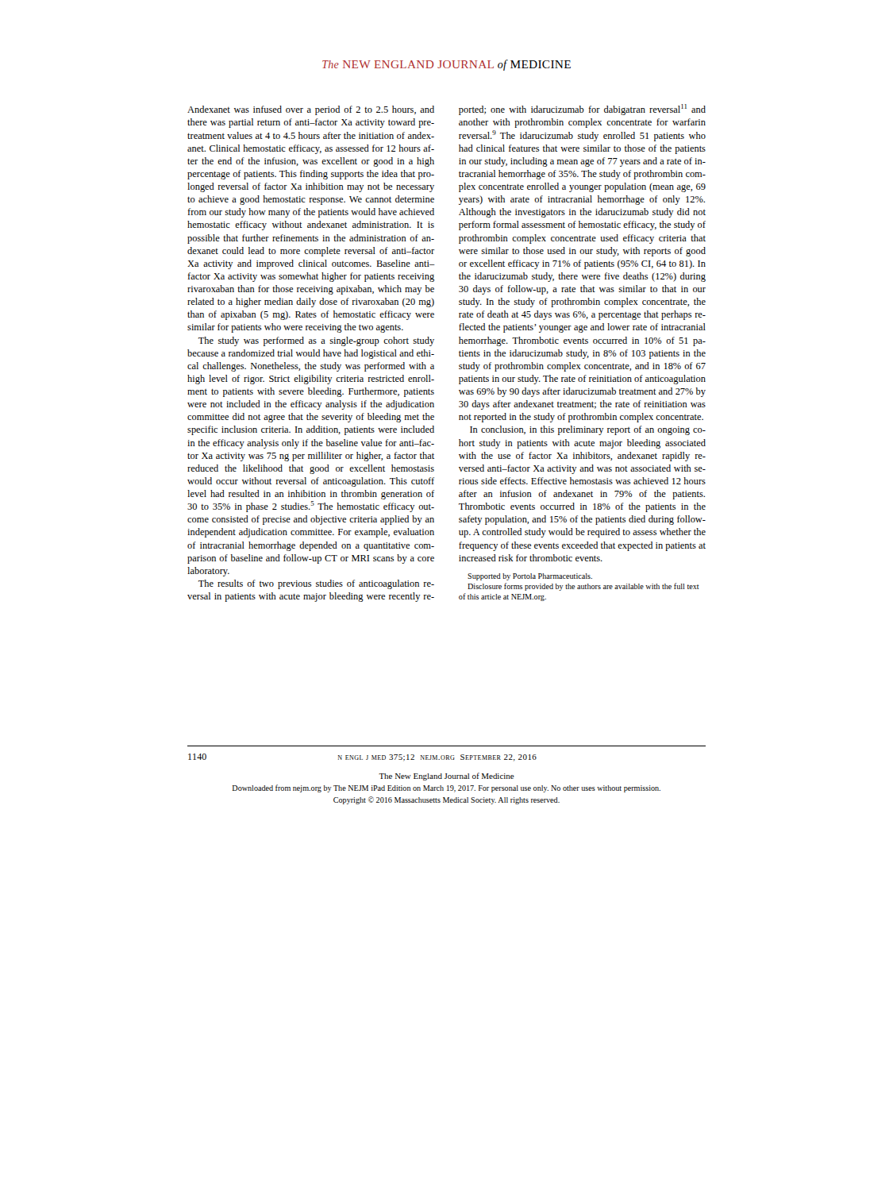The NEW ENGLAND JOURNAL of MEDICINE
Andexanet was infused over a period of 2 to 2.5 hours, and there was partial return of anti–factor Xa activity toward pretreatment values at 4 to 4.5 hours after the initiation of andexanet. Clinical hemostatic efficacy, as assessed for 12 hours after the end of the infusion, was excellent or good in a high percentage of patients. This finding supports the idea that prolonged reversal of factor Xa inhibition may not be necessary to achieve a good hemostatic response. We cannot determine from our study how many of the patients would have achieved hemostatic efficacy without andexanet administration. It is possible that further refinements in the administration of andexanet could lead to more complete reversal of anti–factor Xa activity and improved clinical outcomes. Baseline anti–factor Xa activity was somewhat higher for patients receiving rivaroxaban than for those receiving apixaban, which may be related to a higher median daily dose of rivaroxaban (20 mg) than of apixaban (5 mg). Rates of hemostatic efficacy were similar for patients who were receiving the two agents.
The study was performed as a single-group cohort study because a randomized trial would have had logistical and ethical challenges. Nonetheless, the study was performed with a high level of rigor. Strict eligibility criteria restricted enrollment to patients with severe bleeding. Furthermore, patients were not included in the efficacy analysis if the adjudication committee did not agree that the severity of bleeding met the specific inclusion criteria. In addition, patients were included in the efficacy analysis only if the baseline value for anti–factor Xa activity was 75 ng per milliliter or higher, a factor that reduced the likelihood that good or excellent hemostasis would occur without reversal of anticoagulation. This cutoff level had resulted in an inhibition in thrombin generation of 30 to 35% in phase 2 studies.5 The hemostatic efficacy outcome consisted of precise and objective criteria applied by an independent adjudication committee. For example, evaluation of intracranial hemorrhage depended on a quantitative comparison of baseline and follow-up CT or MRI scans by a core laboratory.
The results of two previous studies of anticoagulation reversal in patients with acute major bleeding were recently reported; one with idarucizumab for dabigatran reversal11 and another with prothrombin complex concentrate for warfarin reversal.9 The idarucizumab study enrolled 51 patients who had clinical features that were similar to those of the patients in our study, including a mean age of 77 years and a rate of intracranial hemorrhage of 35%. The study of prothrombin complex concentrate enrolled a younger population (mean age, 69 years) with arate of intracranial hemorrhage of only 12%. Although the investigators in the idarucizumab study did not perform formal assessment of hemostatic efficacy, the study of prothrombin complex concentrate used efficacy criteria that were similar to those used in our study, with reports of good or excellent efficacy in 71% of patients (95% CI, 64 to 81). In the idarucizumab study, there were five deaths (12%) during 30 days of follow-up, a rate that was similar to that in our study. In the study of prothrombin complex concentrate, the rate of death at 45 days was 6%, a percentage that perhaps reflected the patients’ younger age and lower rate of intracranial hemorrhage. Thrombotic events occurred in 10% of 51 patients in the idarucizumab study, in 8% of 103 patients in the study of prothrombin complex concentrate, and in 18% of 67 patients in our study. The rate of reinitiation of anticoagulation was 69% by 90 days after idarucizumab treatment and 27% by 30 days after andexanet treatment; the rate of reinitiation was not reported in the study of prothrombin complex concentrate.
In conclusion, in this preliminary report of an ongoing cohort study in patients with acute major bleeding associated with the use of factor Xa inhibitors, andexanet rapidly reversed anti–factor Xa activity and was not associated with serious side effects. Effective hemostasis was achieved 12 hours after an infusion of andexanet in 79% of the patients. Thrombotic events occurred in 18% of the patients in the safety population, and 15% of the patients died during follow-up. A controlled study would be required to assess whether the frequency of these events exceeded that expected in patients at increased risk for thrombotic events.
Supported by Portola Pharmaceuticals.
Disclosure forms provided by the authors are available with the full text of this article at NEJM.org.
1140
n engl j med 375;12 nejm.org September 22, 2016
The New England Journal of Medicine
Downloaded from nejm.org by The NEJM iPad Edition on March 19, 2017. For personal use only. No other uses without permission.
Copyright © 2016 Massachusetts Medical Society. All rights reserved.